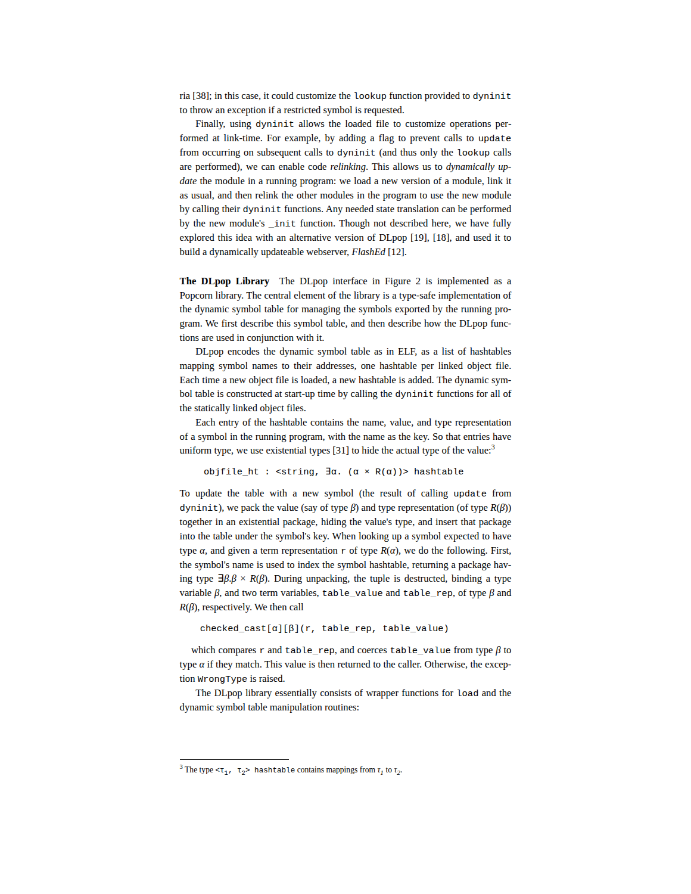ria [38]; in this case, it could customize the lookup function provided to dyninit to throw an exception if a restricted symbol is requested.
Finally, using dyninit allows the loaded file to customize operations performed at link-time. For example, by adding a flag to prevent calls to update from occurring on subsequent calls to dyninit (and thus only the lookup calls are performed), we can enable code relinking. This allows us to dynamically update the module in a running program: we load a new version of a module, link it as usual, and then relink the other modules in the program to use the new module by calling their dyninit functions. Any needed state translation can be performed by the new module's _init function. Though not described here, we have fully explored this idea with an alternative version of DLpop [19], [18], and used it to build a dynamically updateable webserver, FlashEd [12].
The DLpop Library The DLpop interface in Figure 2 is implemented as a Popcorn library. The central element of the library is a type-safe implementation of the dynamic symbol table for managing the symbols exported by the running program. We first describe this symbol table, and then describe how the DLpop functions are used in conjunction with it.
DLpop encodes the dynamic symbol table as in ELF, as a list of hashtables mapping symbol names to their addresses, one hashtable per linked object file. Each time a new object file is loaded, a new hashtable is added. The dynamic symbol table is constructed at start-up time by calling the dyninit functions for all of the statically linked object files.
Each entry of the hashtable contains the name, value, and type representation of a symbol in the running program, with the name as the key. So that entries have uniform type, we use existential types [31] to hide the actual type of the value:3
objfile_ht : <string, ∃α. (α × R(α))> hashtable
To update the table with a new symbol (the result of calling update from dyninit), we pack the value (say of type β) and type representation (of type R(β)) together in an existential package, hiding the value's type, and insert that package into the table under the symbol's key. When looking up a symbol expected to have type α, and given a term representation r of type R(α), we do the following. First, the symbol's name is used to index the symbol hashtable, returning a package having type ∃β.β × R(β). During unpacking, the tuple is destructed, binding a type variable β, and two term variables, table_value and table_rep, of type β and R(β), respectively. We then call
checked_cast[α][β](r, table_rep, table_value)
which compares r and table_rep, and coerces table_value from type β to type α if they match. This value is then returned to the caller. Otherwise, the exception WrongType is raised.
The DLpop library essentially consists of wrapper functions for load and the dynamic symbol table manipulation routines:
3 The type <τ1, τ2> hashtable contains mappings from τ1 to τ2.